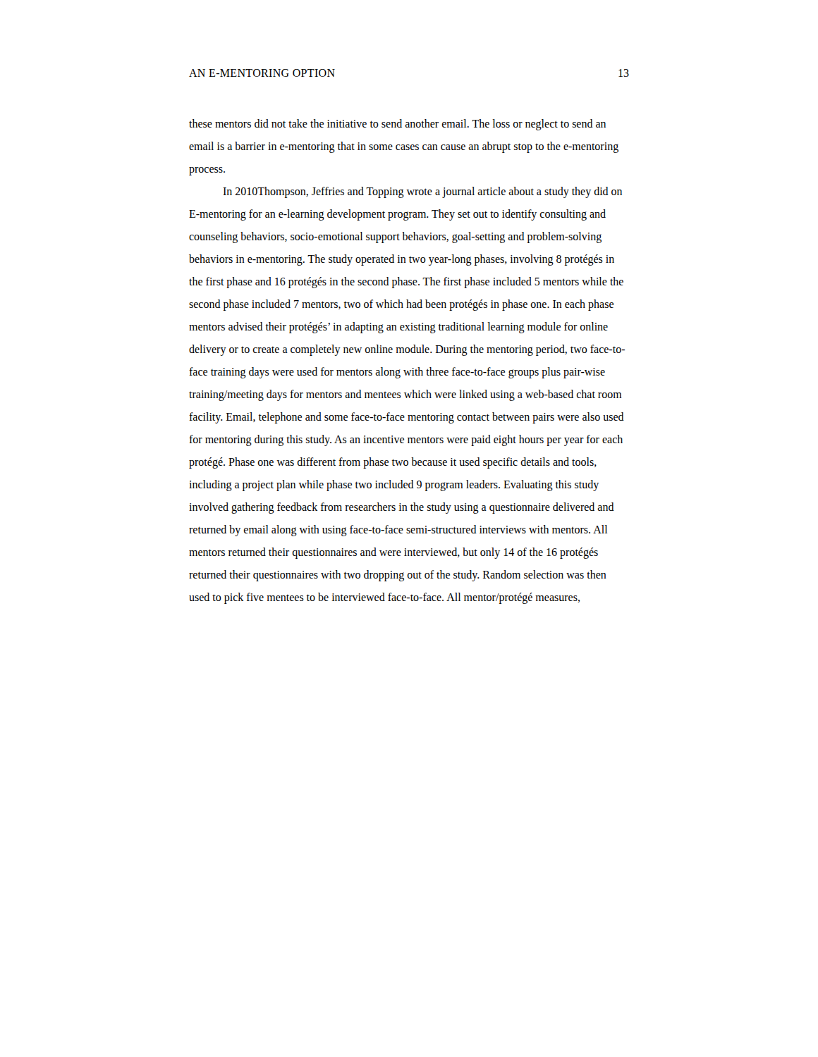An E-Mentoring Option 13
these mentors did not take the initiative to send another email. The loss or neglect to send an email is a barrier in e-mentoring that in some cases can cause an abrupt stop to the e-mentoring process.
In 2010Thompson, Jeffries and Topping wrote a journal article about a study they did on E-mentoring for an e-learning development program. They set out to identify consulting and counseling behaviors, socio-emotional support behaviors, goal-setting and problem-solving behaviors in e-mentoring. The study operated in two year-long phases, involving 8 protégés in the first phase and 16 protégés in the second phase. The first phase included 5 mentors while the second phase included 7 mentors, two of which had been protégés in phase one. In each phase mentors advised their protégés’ in adapting an existing traditional learning module for online delivery or to create a completely new online module. During the mentoring period, two face-to-face training days were used for mentors along with three face-to-face groups plus pair-wise training/meeting days for mentors and mentees which were linked using a web-based chat room facility. Email, telephone and some face-to-face mentoring contact between pairs were also used for mentoring during this study. As an incentive mentors were paid eight hours per year for each protégé. Phase one was different from phase two because it used specific details and tools, including a project plan while phase two included 9 program leaders. Evaluating this study involved gathering feedback from researchers in the study using a questionnaire delivered and returned by email along with using face-to-face semi-structured interviews with mentors. All mentors returned their questionnaires and were interviewed, but only 14 of the 16 protégés returned their questionnaires with two dropping out of the study. Random selection was then used to pick five mentees to be interviewed face-to-face. All mentor/protégé measures,